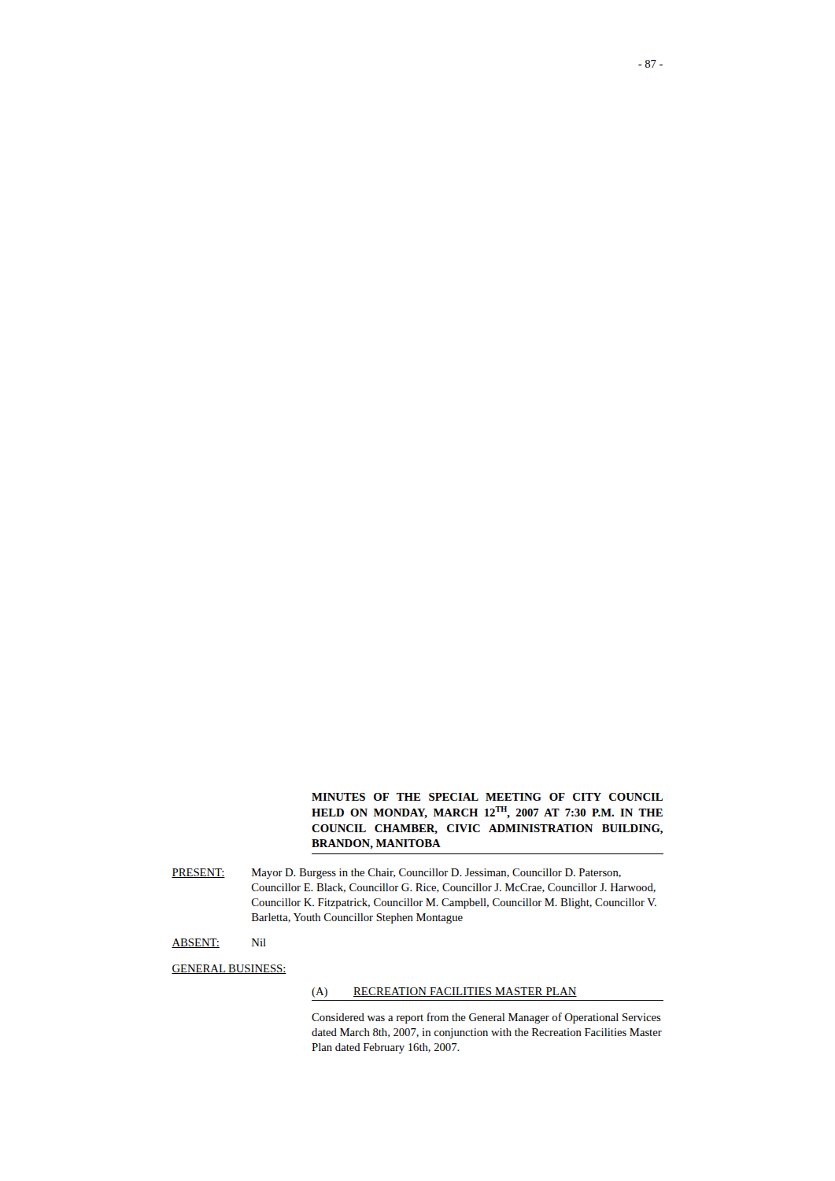- 87 -
MINUTES OF THE SPECIAL MEETING OF CITY COUNCIL HELD ON MONDAY, MARCH 12TH, 2007 AT 7:30 P.M. IN THE COUNCIL CHAMBER, CIVIC ADMINISTRATION BUILDING, BRANDON, MANITOBA
PRESENT:
Mayor D. Burgess in the Chair, Councillor D. Jessiman, Councillor D. Paterson, Councillor E. Black, Councillor G. Rice, Councillor J. McCrae, Councillor J. Harwood, Councillor K. Fitzpatrick, Councillor M. Campbell, Councillor M. Blight, Councillor V. Barletta, Youth Councillor Stephen Montague
ABSENT:
Nil
GENERAL BUSINESS:
(A)
RECREATION FACILITIES MASTER PLAN
Considered was a report from the General Manager of Operational Services dated March 8th, 2007, in conjunction with the Recreation Facilities Master Plan dated February 16th, 2007.